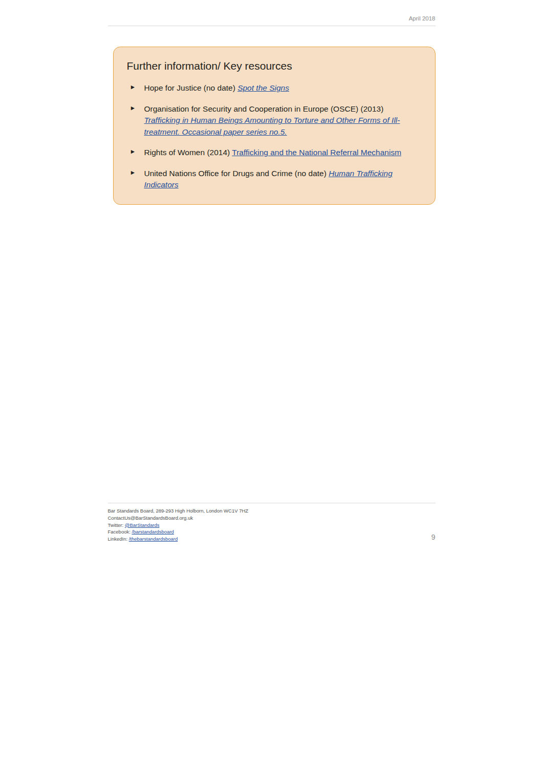April 2018
Further information/ Key resources
Hope for Justice (no date) Spot the Signs
Organisation for Security and Cooperation in Europe (OSCE) (2013) Trafficking in Human Beings Amounting to Torture and Other Forms of Ill-treatment. Occasional paper series no.5.
Rights of Women (2014) Trafficking and the National Referral Mechanism
United Nations Office for Drugs and Crime (no date) Human Trafficking Indicators
Bar Standards Board, 289-293 High Holborn, London WC1V 7HZ
ContactUs@BarStandardsBoard.org.uk
Twitter: @BarStandards
Facebook: /barstandardsboard
LinkedIn: /thebarstandardsboard
9